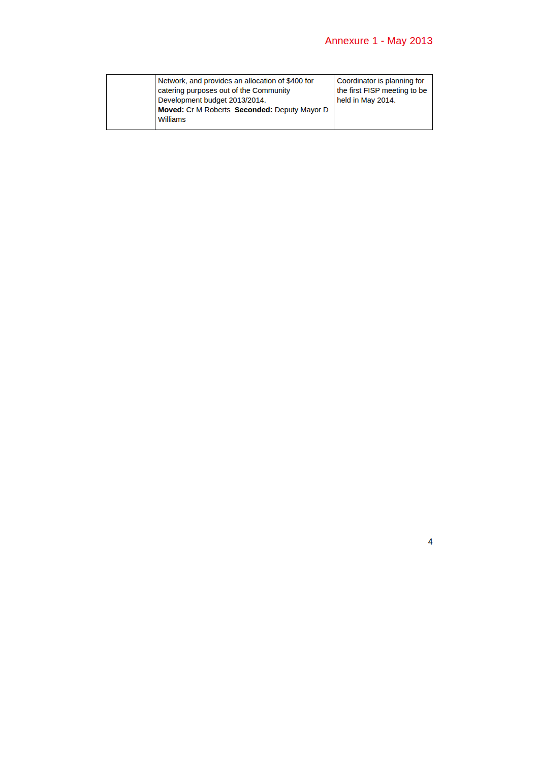Annexure 1 - May 2013
| | Network, and provides an allocation of $400 for catering purposes out of the Community Development budget 2013/2014. Moved: Cr M Roberts Seconded: Deputy Mayor D Williams | Coordinator is planning for the first FISP meeting to be held in May 2014. |
4